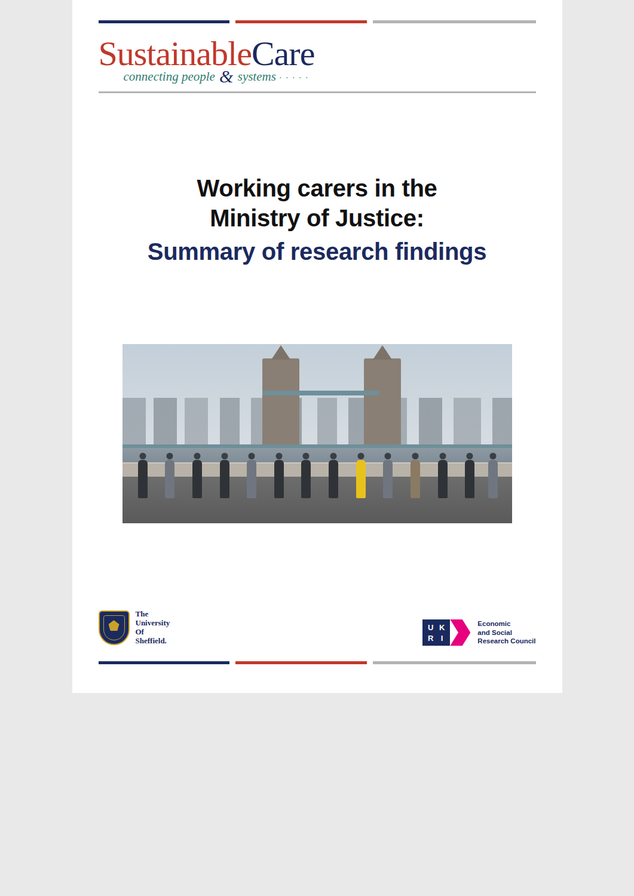Sustainable Care
connecting people & systems · · · · ·
Working carers in the
Ministry of Justice: Summary of research findings
The
University
Of
Sheffield.
UKRI
Economic
and Social
Research Council